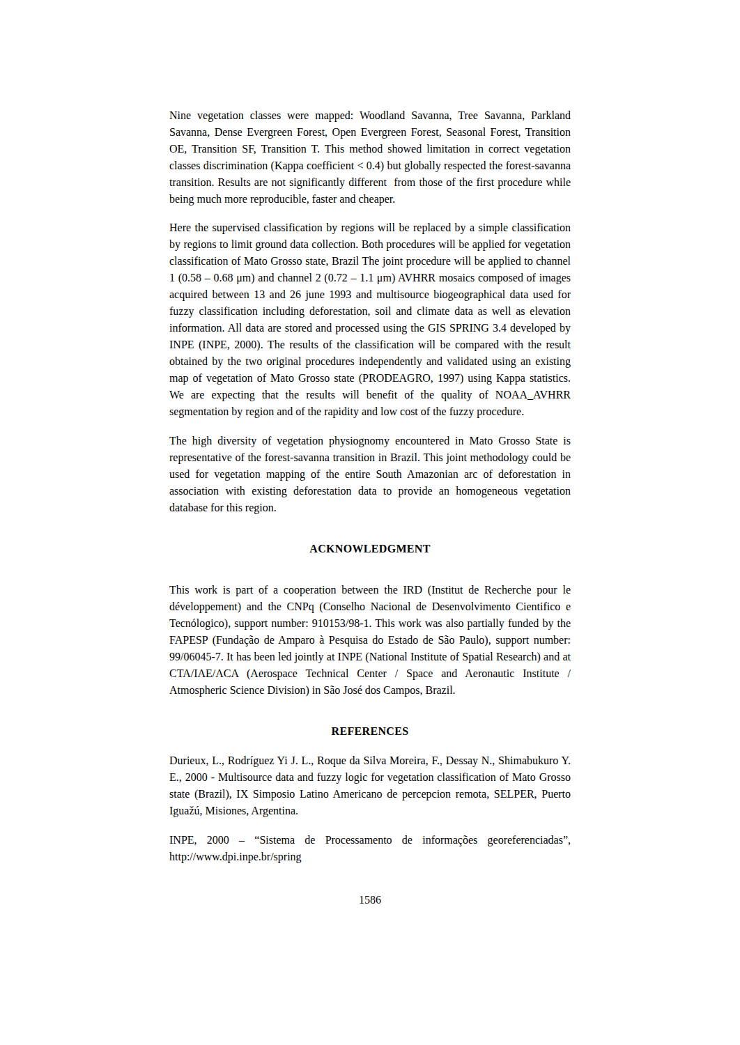Nine vegetation classes were mapped: Woodland Savanna, Tree Savanna, Parkland Savanna, Dense Evergreen Forest, Open Evergreen Forest, Seasonal Forest, Transition OE, Transition SF, Transition T. This method showed limitation in correct vegetation classes discrimination (Kappa coefficient < 0.4) but globally respected the forest-savanna transition. Results are not significantly different from those of the first procedure while being much more reproducible, faster and cheaper.
Here the supervised classification by regions will be replaced by a simple classification by regions to limit ground data collection. Both procedures will be applied for vegetation classification of Mato Grosso state, Brazil The joint procedure will be applied to channel 1 (0.58 – 0.68 μm) and channel 2 (0.72 – 1.1 μm) AVHRR mosaics composed of images acquired between 13 and 26 june 1993 and multisource biogeographical data used for fuzzy classification including deforestation, soil and climate data as well as elevation information. All data are stored and processed using the GIS SPRING 3.4 developed by INPE (INPE, 2000). The results of the classification will be compared with the result obtained by the two original procedures independently and validated using an existing map of vegetation of Mato Grosso state (PRODEAGRO, 1997) using Kappa statistics. We are expecting that the results will benefit of the quality of NOAA_AVHRR segmentation by region and of the rapidity and low cost of the fuzzy procedure.
The high diversity of vegetation physiognomy encountered in Mato Grosso State is representative of the forest-savanna transition in Brazil. This joint methodology could be used for vegetation mapping of the entire South Amazonian arc of deforestation in association with existing deforestation data to provide an homogeneous vegetation database for this region.
ACKNOWLEDGMENT
This work is part of a cooperation between the IRD (Institut de Recherche pour le développement) and the CNPq (Conselho Nacional de Desenvolvimento Cientifico e Tecnólogico), support number: 910153/98-1. This work was also partially funded by the FAPESP (Fundação de Amparo à Pesquisa do Estado de São Paulo), support number: 99/06045-7. It has been led jointly at INPE (National Institute of Spatial Research) and at CTA/IAE/ACA (Aerospace Technical Center / Space and Aeronautic Institute / Atmospheric Science Division) in São José dos Campos, Brazil.
REFERENCES
Durieux, L., Rodríguez Yi J. L., Roque da Silva Moreira, F., Dessay N., Shimabukuro Y. E., 2000 - Multisource data and fuzzy logic for vegetation classification of Mato Grosso state (Brazil), IX Simposio Latino Americano de percepcion remota, SELPER, Puerto Iguažú, Misiones, Argentina.
INPE, 2000 – “Sistema de Processamento de informações georeferenciadas”, http://www.dpi.inpe.br/spring
1586